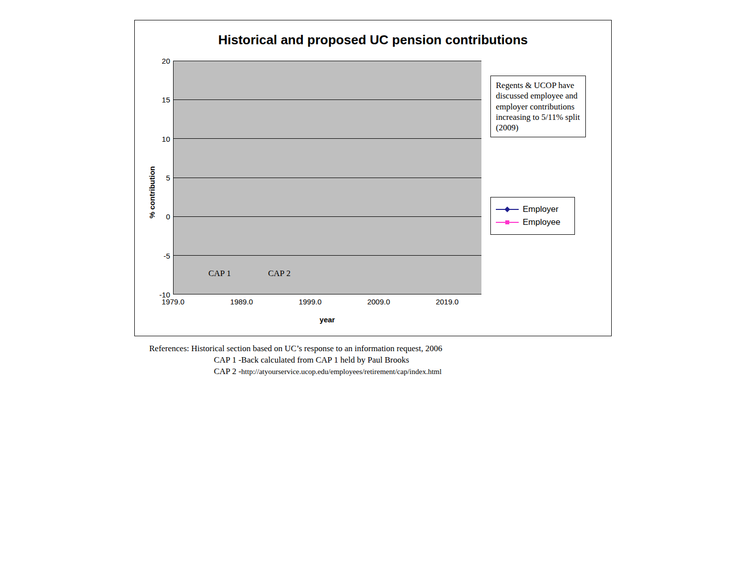Historical and proposed UC pension contributions
% contribution
20
15
10
5
0
-5
-10
CAP 1
CAP 2
1979.0
1989.0
1999.0
2009.0
2019.0
year
Regents & UCOP have discussed employee and employer contributions increasing to 5/11% split (2009)
Employer
Employee
References: Historical section based on UC’s response to an information request, 2006
CAP 1 -Back calculated from CAP 1 held by Paul Brooks
CAP 2 -http://atyourservice.ucop.edu/employees/retirement/cap/index.html